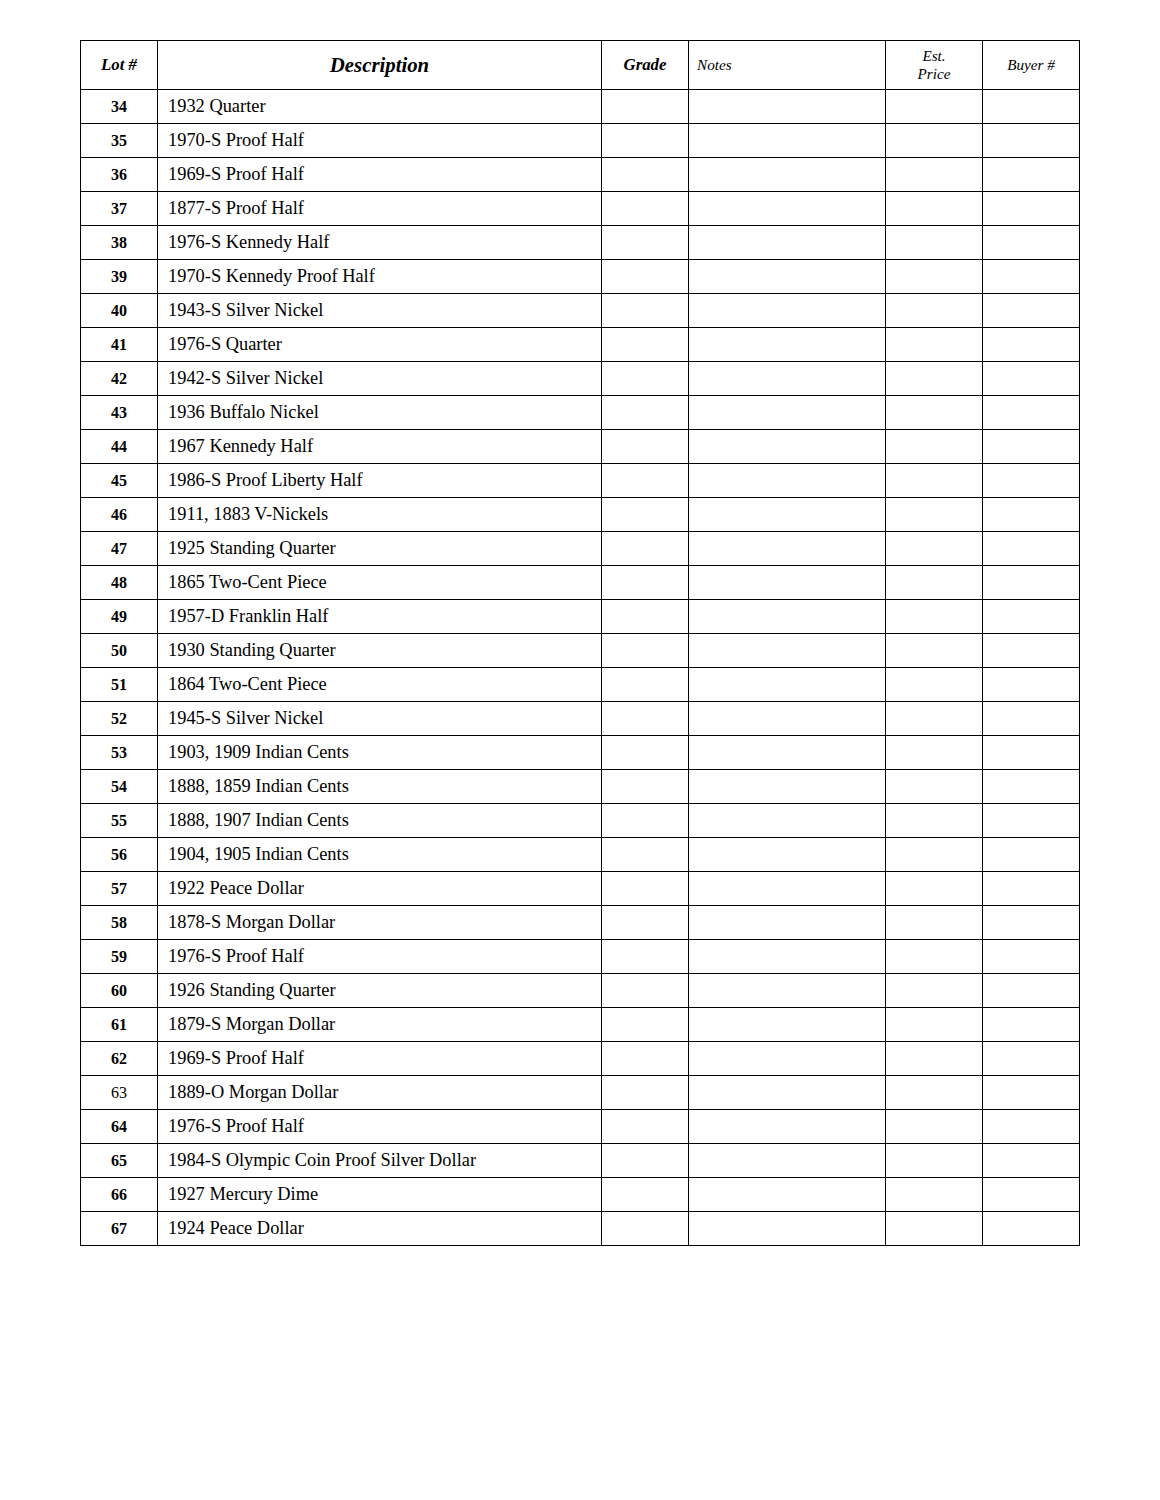| Lot # | Description | Grade | Notes | Est. Price | Buyer # |
| --- | --- | --- | --- | --- | --- |
| 34 | 1932 Quarter | | | | |
| 35 | 1970-S Proof Half | | | | |
| 36 | 1969-S Proof Half | | | | |
| 37 | 1877-S Proof Half | | | | |
| 38 | 1976-S Kennedy Half | | | | |
| 39 | 1970-S Kennedy Proof Half | | | | |
| 40 | 1943-S Silver Nickel | | | | |
| 41 | 1976-S Quarter | | | | |
| 42 | 1942-S Silver Nickel | | | | |
| 43 | 1936 Buffalo Nickel | | | | |
| 44 | 1967 Kennedy Half | | | | |
| 45 | 1986-S Proof Liberty Half | | | | |
| 46 | 1911, 1883 V-Nickels | | | | |
| 47 | 1925 Standing Quarter | | | | |
| 48 | 1865 Two-Cent Piece | | | | |
| 49 | 1957-D Franklin Half | | | | |
| 50 | 1930 Standing Quarter | | | | |
| 51 | 1864 Two-Cent Piece | | | | |
| 52 | 1945-S Silver Nickel | | | | |
| 53 | 1903, 1909 Indian Cents | | | | |
| 54 | 1888, 1859 Indian Cents | | | | |
| 55 | 1888, 1907 Indian Cents | | | | |
| 56 | 1904, 1905 Indian Cents | | | | |
| 57 | 1922 Peace Dollar | | | | |
| 58 | 1878-S Morgan Dollar | | | | |
| 59 | 1976-S Proof Half | | | | |
| 60 | 1926 Standing Quarter | | | | |
| 61 | 1879-S Morgan Dollar | | | | |
| 62 | 1969-S Proof Half | | | | |
| 63 | 1889-O Morgan Dollar | | | | |
| 64 | 1976-S Proof Half | | | | |
| 65 | 1984-S Olympic Coin Proof Silver Dollar | | | | |
| 66 | 1927 Mercury Dime | | | | |
| 67 | 1924 Peace Dollar | | | | |